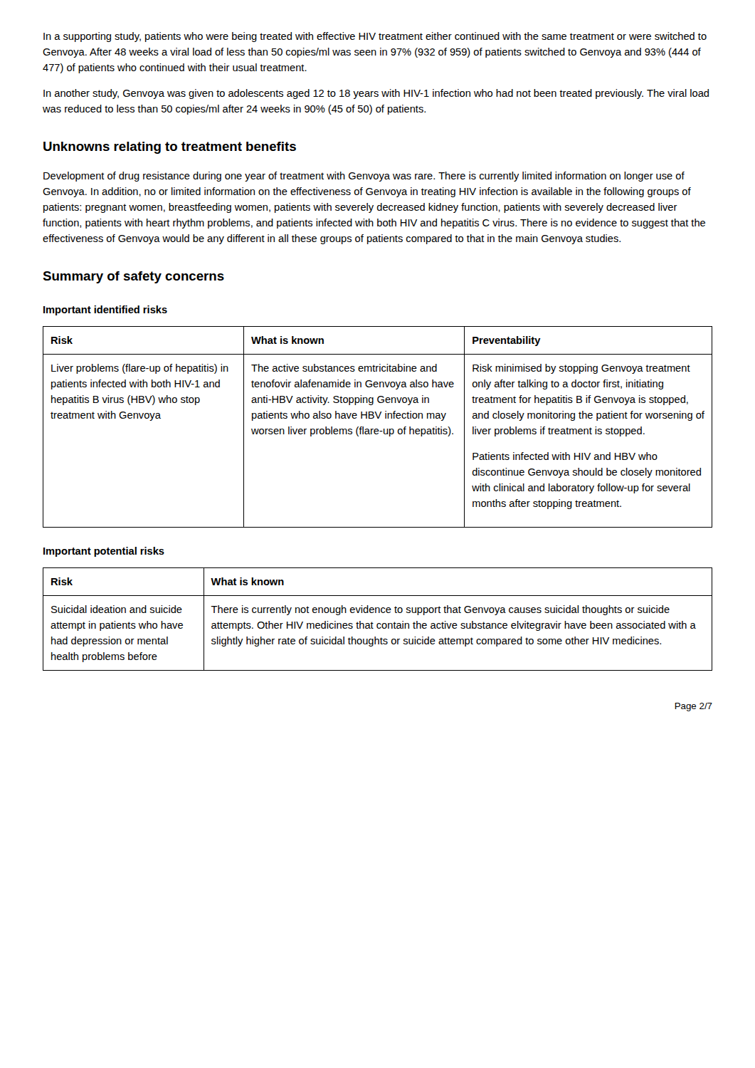In a supporting study, patients who were being treated with effective HIV treatment either continued with the same treatment or were switched to Genvoya. After 48 weeks a viral load of less than 50 copies/ml was seen in 97% (932 of 959) of patients switched to Genvoya and 93% (444 of 477) of patients who continued with their usual treatment.
In another study, Genvoya was given to adolescents aged 12 to 18 years with HIV-1 infection who had not been treated previously. The viral load was reduced to less than 50 copies/ml after 24 weeks in 90% (45 of 50) of patients.
Unknowns relating to treatment benefits
Development of drug resistance during one year of treatment with Genvoya was rare. There is currently limited information on longer use of Genvoya. In addition, no or limited information on the effectiveness of Genvoya in treating HIV infection is available in the following groups of patients: pregnant women, breastfeeding women, patients with severely decreased kidney function, patients with severely decreased liver function, patients with heart rhythm problems, and patients infected with both HIV and hepatitis C virus. There is no evidence to suggest that the effectiveness of Genvoya would be any different in all these groups of patients compared to that in the main Genvoya studies.
Summary of safety concerns
Important identified risks
| Risk | What is known | Preventability |
| --- | --- | --- |
| Liver problems (flare-up of hepatitis) in patients infected with both HIV-1 and hepatitis B virus (HBV) who stop treatment with Genvoya | The active substances emtricitabine and tenofovir alafenamide in Genvoya also have anti-HBV activity. Stopping Genvoya in patients who also have HBV infection may worsen liver problems (flare-up of hepatitis). | Risk minimised by stopping Genvoya treatment only after talking to a doctor first, initiating treatment for hepatitis B if Genvoya is stopped, and closely monitoring the patient for worsening of liver problems if treatment is stopped. Patients infected with HIV and HBV who discontinue Genvoya should be closely monitored with clinical and laboratory follow-up for several months after stopping treatment. |
Important potential risks
| Risk | What is known |
| --- | --- |
| Suicidal ideation and suicide attempt in patients who have had depression or mental health problems before | There is currently not enough evidence to support that Genvoya causes suicidal thoughts or suicide attempts. Other HIV medicines that contain the active substance elvitegravir have been associated with a slightly higher rate of suicidal thoughts or suicide attempt compared to some other HIV medicines. |
Page 2/7